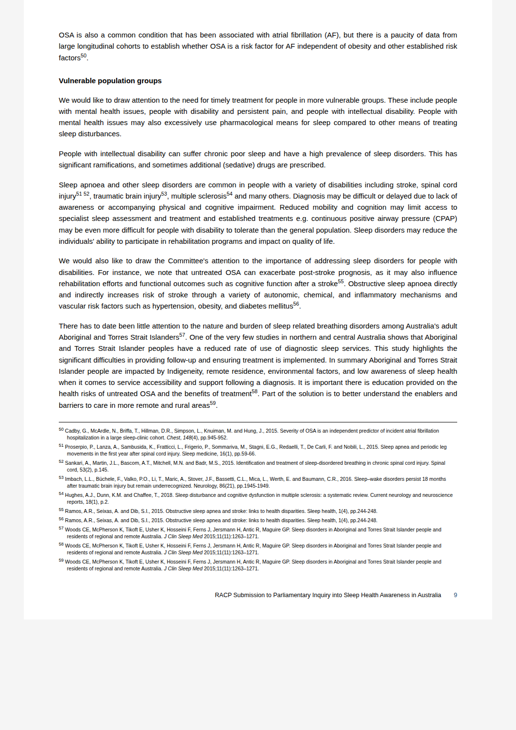OSA is also a common condition that has been associated with atrial fibrillation (AF), but there is a paucity of data from large longitudinal cohorts to establish whether OSA is a risk factor for AF independent of obesity and other established risk factors50.
Vulnerable population groups
We would like to draw attention to the need for timely treatment for people in more vulnerable groups. These include people with mental health issues, people with disability and persistent pain, and people with intellectual disability. People with mental health issues may also excessively use pharmacological means for sleep compared to other means of treating sleep disturbances.
People with intellectual disability can suffer chronic poor sleep and have a high prevalence of sleep disorders. This has significant ramifications, and sometimes additional (sedative) drugs are prescribed.
Sleep apnoea and other sleep disorders are common in people with a variety of disabilities including stroke, spinal cord injury51 52, traumatic brain injury53, multiple sclerosis54 and many others. Diagnosis may be difficult or delayed due to lack of awareness or accompanying physical and cognitive impairment. Reduced mobility and cognition may limit access to specialist sleep assessment and treatment and established treatments e.g. continuous positive airway pressure (CPAP) may be even more difficult for people with disability to tolerate than the general population. Sleep disorders may reduce the individuals' ability to participate in rehabilitation programs and impact on quality of life.
We would also like to draw the Committee's attention to the importance of addressing sleep disorders for people with disabilities. For instance, we note that untreated OSA can exacerbate post-stroke prognosis, as it may also influence rehabilitation efforts and functional outcomes such as cognitive function after a stroke55. Obstructive sleep apnoea directly and indirectly increases risk of stroke through a variety of autonomic, chemical, and inflammatory mechanisms and vascular risk factors such as hypertension, obesity, and diabetes mellitus56.
There has to date been little attention to the nature and burden of sleep related breathing disorders among Australia's adult Aboriginal and Torres Strait Islanders57. One of the very few studies in northern and central Australia shows that Aboriginal and Torres Strait Islander peoples have a reduced rate of use of diagnostic sleep services. This study highlights the significant difficulties in providing follow-up and ensuring treatment is implemented. In summary Aboriginal and Torres Strait Islander people are impacted by Indigeneity, remote residence, environmental factors, and low awareness of sleep health when it comes to service accessibility and support following a diagnosis. It is important there is education provided on the health risks of untreated OSA and the benefits of treatment58. Part of the solution is to better understand the enablers and barriers to care in more remote and rural areas59.
50 Cadby, G., McArdle, N., Briffa, T., Hillman, D.R., Simpson, L., Knuiman, M. and Hung, J., 2015. Severity of OSA is an independent predictor of incident atrial fibrillation hospitalization in a large sleep-clinic cohort. Chest, 148(4), pp.945-952.
51 Proserpio, P., Lanza, A., Sambusida, K., Fratticci, L., Frigerio, P., Sommariva, M., Stagni, E.G., Redaelli, T., De Carli, F. and Nobili, L., 2015. Sleep apnea and periodic leg movements in the first year after spinal cord injury. Sleep medicine, 16(1), pp.59-66.
52 Sankari, A., Martin, J.L., Bascom, A.T., Mitchell, M.N. and Badr, M.S., 2015. Identification and treatment of sleep-disordered breathing in chronic spinal cord injury. Spinal cord, 53(2), p.145.
53 Imbach, L.L., Büchele, F., Valko, P.O., Li, T., Maric, A., Stover, J.F., Bassetti, C.L., Mica, L., Werth, E. and Baumann, C.R., 2016. Sleep–wake disorders persist 18 months after traumatic brain injury but remain underrecognized. Neurology, 86(21), pp.1945-1949.
54 Hughes, A.J., Dunn, K.M. and Chaffee, T., 2018. Sleep disturbance and cognitive dysfunction in multiple sclerosis: a systematic review. Current neurology and neuroscience reports, 18(1), p.2.
55 Ramos, A.R., Seixas, A. and Dib, S.I., 2015. Obstructive sleep apnea and stroke: links to health disparities. Sleep health, 1(4), pp.244-248.
56 Ramos, A.R., Seixas, A. and Dib, S.I., 2015. Obstructive sleep apnea and stroke: links to health disparities. Sleep health, 1(4), pp.244-248.
57 Woods CE, McPherson K, Tikoft E, Usher K, Hosseini F, Ferns J, Jersmann H, Antic R, Maguire GP. Sleep disorders in Aboriginal and Torres Strait Islander people and residents of regional and remote Australia. J Clin Sleep Med 2015;11(11):1263–1271.
58 Woods CE, McPherson K, Tikoft E, Usher K, Hosseini F, Ferns J, Jersmann H, Antic R, Maguire GP. Sleep disorders in Aboriginal and Torres Strait Islander people and residents of regional and remote Australia. J Clin Sleep Med 2015;11(11):1263–1271.
59 Woods CE, McPherson K, Tikoft E, Usher K, Hosseini F, Ferns J, Jersmann H, Antic R, Maguire GP. Sleep disorders in Aboriginal and Torres Strait Islander people and residents of regional and remote Australia. J Clin Sleep Med 2015;11(11):1263–1271.
RACP Submission to Parliamentary Inquiry into Sleep Health Awareness in Australia9